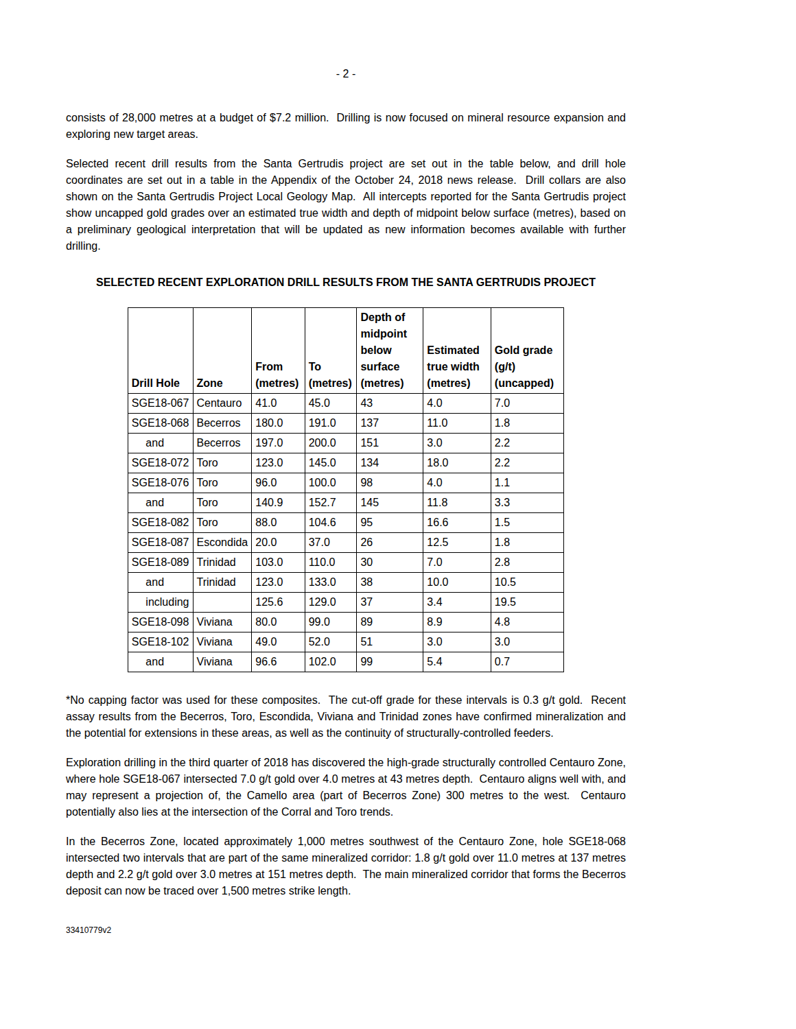- 2 -
consists of 28,000 metres at a budget of $7.2 million. Drilling is now focused on mineral resource expansion and exploring new target areas.
Selected recent drill results from the Santa Gertrudis project are set out in the table below, and drill hole coordinates are set out in a table in the Appendix of the October 24, 2018 news release. Drill collars are also shown on the Santa Gertrudis Project Local Geology Map. All intercepts reported for the Santa Gertrudis project show uncapped gold grades over an estimated true width and depth of midpoint below surface (metres), based on a preliminary geological interpretation that will be updated as new information becomes available with further drilling.
SELECTED RECENT EXPLORATION DRILL RESULTS FROM THE SANTA GERTRUDIS PROJECT
| Drill Hole | Zone | From (metres) | To (metres) | Depth of midpoint below surface (metres) | Estimated true width (metres) | Gold grade (g/t) (uncapped) |
| --- | --- | --- | --- | --- | --- | --- |
| SGE18-067 | Centauro | 41.0 | 45.0 | 43 | 4.0 | 7.0 |
| SGE18-068 | Becerros | 180.0 | 191.0 | 137 | 11.0 | 1.8 |
| and | Becerros | 197.0 | 200.0 | 151 | 3.0 | 2.2 |
| SGE18-072 | Toro | 123.0 | 145.0 | 134 | 18.0 | 2.2 |
| SGE18-076 | Toro | 96.0 | 100.0 | 98 | 4.0 | 1.1 |
| and | Toro | 140.9 | 152.7 | 145 | 11.8 | 3.3 |
| SGE18-082 | Toro | 88.0 | 104.6 | 95 | 16.6 | 1.5 |
| SGE18-087 | Escondida | 20.0 | 37.0 | 26 | 12.5 | 1.8 |
| SGE18-089 | Trinidad | 103.0 | 110.0 | 30 | 7.0 | 2.8 |
| and | Trinidad | 123.0 | 133.0 | 38 | 10.0 | 10.5 |
| including | | 125.6 | 129.0 | 37 | 3.4 | 19.5 |
| SGE18-098 | Viviana | 80.0 | 99.0 | 89 | 8.9 | 4.8 |
| SGE18-102 | Viviana | 49.0 | 52.0 | 51 | 3.0 | 3.0 |
| and | Viviana | 96.6 | 102.0 | 99 | 5.4 | 0.7 |
*No capping factor was used for these composites. The cut-off grade for these intervals is 0.3 g/t gold. Recent assay results from the Becerros, Toro, Escondida, Viviana and Trinidad zones have confirmed mineralization and the potential for extensions in these areas, as well as the continuity of structurally-controlled feeders.
Exploration drilling in the third quarter of 2018 has discovered the high-grade structurally controlled Centauro Zone, where hole SGE18-067 intersected 7.0 g/t gold over 4.0 metres at 43 metres depth. Centauro aligns well with, and may represent a projection of, the Camello area (part of Becerros Zone) 300 metres to the west. Centauro potentially also lies at the intersection of the Corral and Toro trends.
In the Becerros Zone, located approximately 1,000 metres southwest of the Centauro Zone, hole SGE18-068 intersected two intervals that are part of the same mineralized corridor: 1.8 g/t gold over 11.0 metres at 137 metres depth and 2.2 g/t gold over 3.0 metres at 151 metres depth. The main mineralized corridor that forms the Becerros deposit can now be traced over 1,500 metres strike length.
33410779v2